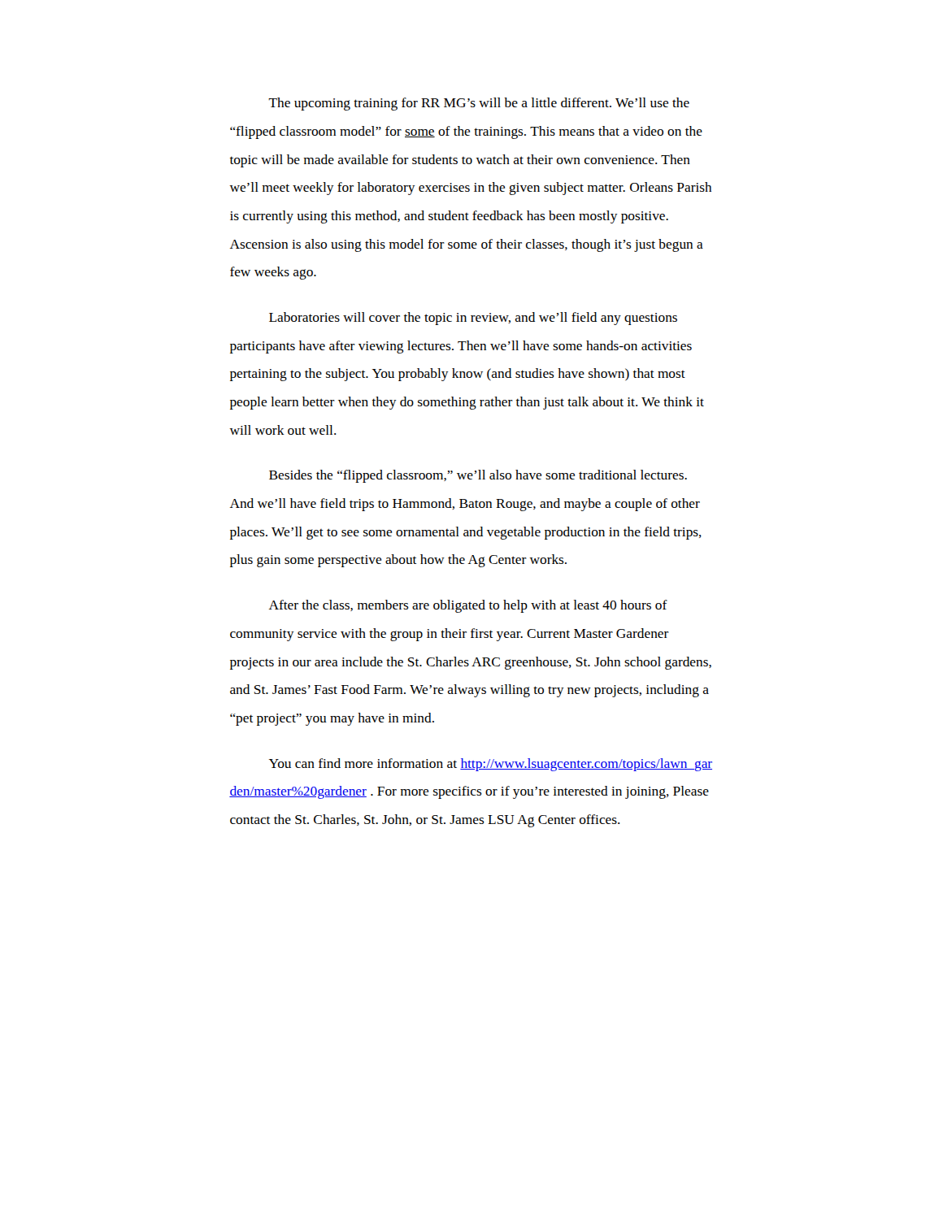The upcoming training for RR MG’s will be a little different. We’ll use the “flipped classroom model” for some of the trainings. This means that a video on the topic will be made available for students to watch at their own convenience. Then we’ll meet weekly for laboratory exercises in the given subject matter. Orleans Parish is currently using this method, and student feedback has been mostly positive. Ascension is also using this model for some of their classes, though it’s just begun a few weeks ago.
Laboratories will cover the topic in review, and we’ll field any questions participants have after viewing lectures. Then we’ll have some hands-on activities pertaining to the subject. You probably know (and studies have shown) that most people learn better when they do something rather than just talk about it. We think it will work out well.
Besides the “flipped classroom,” we’ll also have some traditional lectures. And we’ll have field trips to Hammond, Baton Rouge, and maybe a couple of other places. We’ll get to see some ornamental and vegetable production in the field trips, plus gain some perspective about how the Ag Center works.
After the class, members are obligated to help with at least 40 hours of community service with the group in their first year. Current Master Gardener projects in our area include the St. Charles ARC greenhouse, St. John school gardens, and St. James’ Fast Food Farm. We’re always willing to try new projects, including a “pet project” you may have in mind.
You can find more information at http://www.lsuagcenter.com/topics/lawn_garden/master%20gardener . For more specifics or if you’re interested in joining, Please contact the St. Charles, St. John, or St. James LSU Ag Center offices.